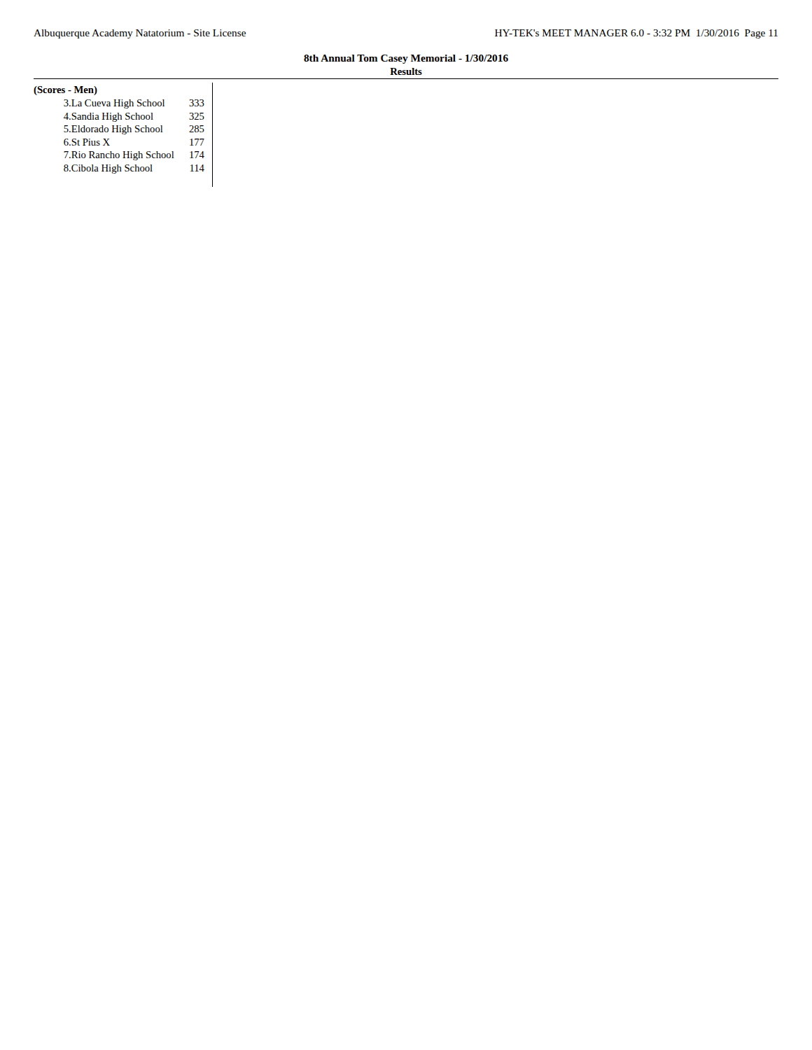Albuquerque Academy Natatorium - Site License
HY-TEK's MEET MANAGER 6.0 - 3:32 PM 1/30/2016 Page 11
8th Annual Tom Casey Memorial - 1/30/2016
Results
(Scores - Men)
| 3. | La Cueva High School | 333 |
| 4. | Sandia High School | 325 |
| 5. | Eldorado High School | 285 |
| 6. | St Pius X | 177 |
| 7. | Rio Rancho High School | 174 |
| 8. | Cibola High School | 114 |